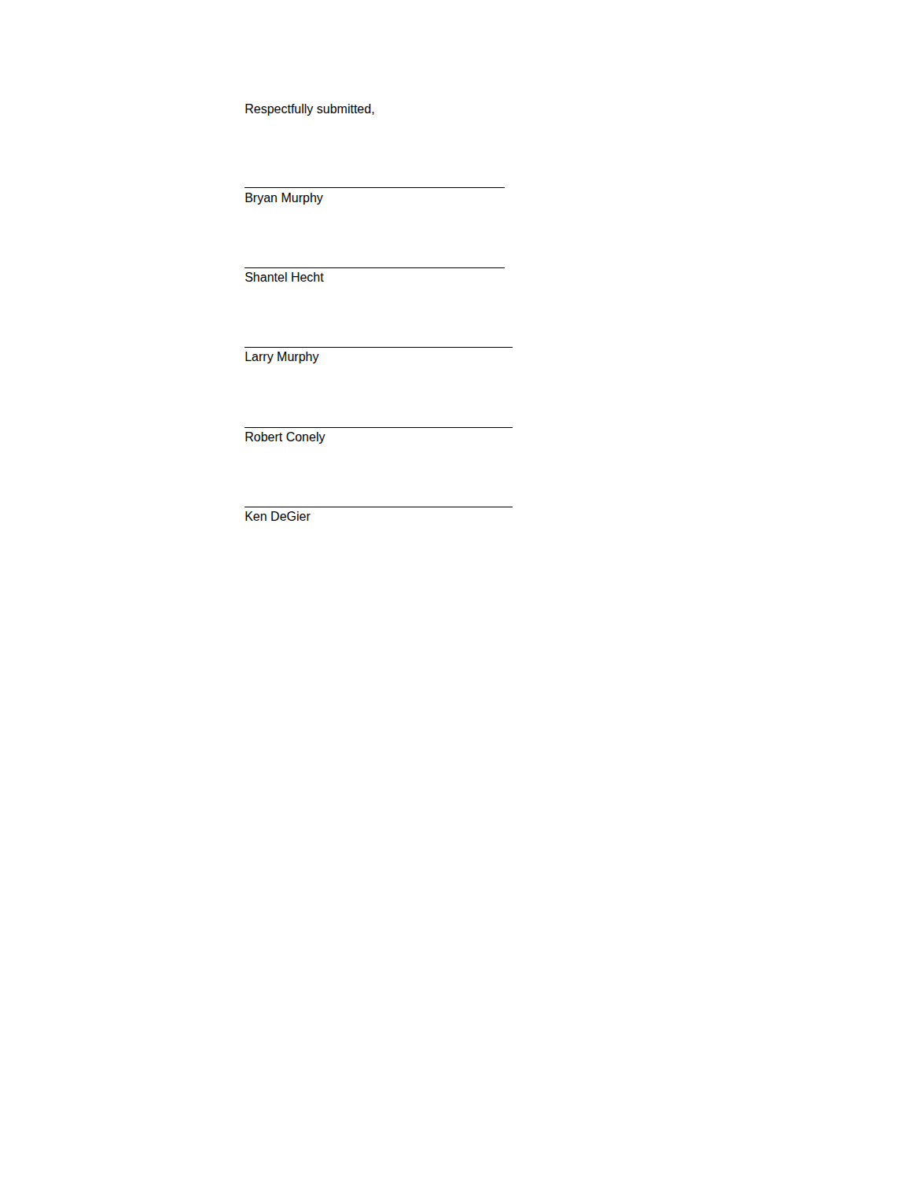Respectfully submitted,
Bryan Murphy
Shantel Hecht
Larry Murphy
Robert Conely
Ken DeGier